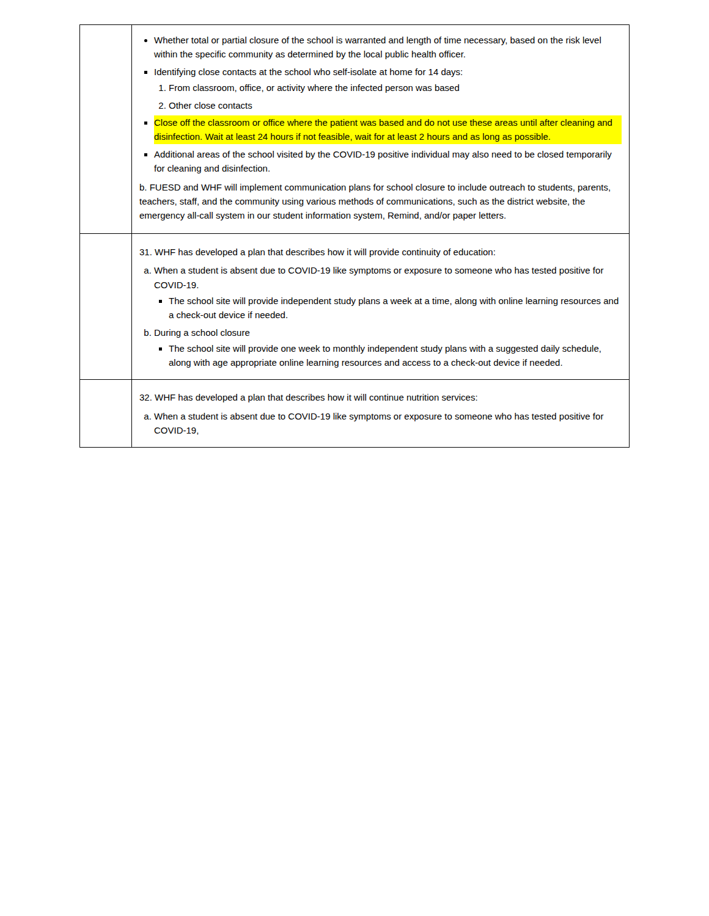| | Whether total or partial closure of the school is warranted and length of time necessary, based on the risk level within the specific community as determined by the local public health officer. Identifying close contacts at the school who self-isolate at home for 14 days: From classroom, office, or activity where the infected person was based Other close contacts Close off the classroom or office where the patient was based and do not use these areas until after cleaning and disinfection. Wait at least 24 hours if not feasible, wait for at least 2 hours and as long as possible. Additional areas of the school visited by the COVID-19 positive individual may also need to be closed temporarily for cleaning and disinfection. b. FUESD and WHF will implement communication plans for school closure to include outreach to students, parents, teachers, staff, and the community using various methods of communications, such as the district website, the emergency all-call system in our student information system, Remind, and/or paper letters. |
| | 31. WHF has developed a plan that describes how it will provide continuity of education: When a student is absent due to COVID-19 like symptoms or exposure to someone who has tested positive for COVID-19. The school site will provide independent study plans a week at a time, along with online learning resources and a check-out device if needed. During a school closure The school site will provide one week to monthly independent study plans with a suggested daily schedule, along with age appropriate online learning resources and access to a check-out device if needed. |
| | 32. WHF has developed a plan that describes how it will continue nutrition services: When a student is absent due to COVID-19 like symptoms or exposure to someone who has tested positive for COVID-19, |